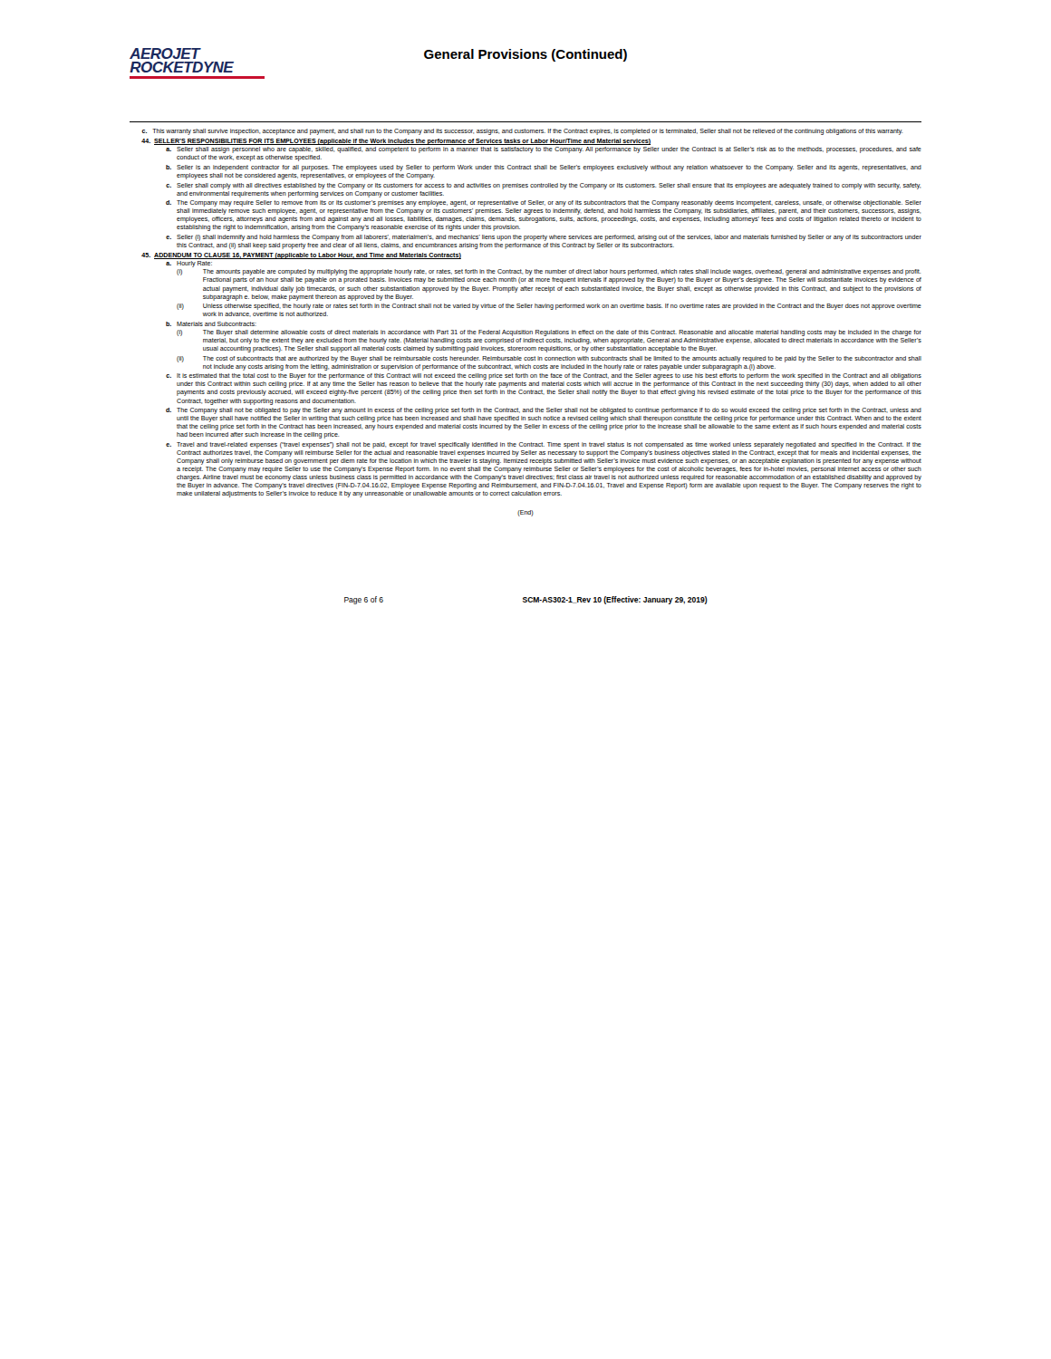AEROJET ROCKETDYNE
General Provisions (Continued)
c. This warranty shall survive inspection, acceptance and payment, and shall run to the Company and its successor, assigns, and customers. If the Contract expires, is completed or is terminated, Seller shall not be relieved of the continuing obligations of this warranty.
44. SELLER’S RESPONSIBILITIES FOR ITS EMPLOYEES (applicable if the Work includes the performance of Services tasks or Labor Hour/Time and Material services)
a. Seller shall assign personnel who are capable, skilled, qualified, and competent to perform in a manner that is satisfactory to the Company. All performance by Seller under the Contract is at Seller’s risk as to the methods, processes, procedures, and safe conduct of the work, except as otherwise specified.
b. Seller is an independent contractor for all purposes. The employees used by Seller to perform Work under this Contract shall be Seller's employees exclusively without any relation whatsoever to the Company. Seller and its agents, representatives, and employees shall not be considered agents, representatives, or employees of the Company.
c. Seller shall comply with all directives established by the Company or its customers for access to and activities on premises controlled by the Company or its customers. Seller shall ensure that its employees are adequately trained to comply with security, safety, and environmental requirements when performing services on Company or customer facilities.
d. The Company may require Seller to remove from its or its customer’s premises any employee, agent, or representative of Seller, or any of its subcontractors that the Company reasonably deems incompetent, careless, unsafe, or otherwise objectionable. Seller shall immediately remove such employee, agent, or representative from the Company or its customers’ premises. Seller agrees to indemnify, defend, and hold harmless the Company, its subsidiaries, affiliates, parent, and their customers, successors, assigns, employees, officers, attorneys and agents from and against any and all losses, liabilities, damages, claims, demands, subrogations, suits, actions, proceedings, costs, and expenses, including attorneys’ fees and costs of litigation related thereto or incident to establishing the right to indemnification, arising from the Company’s reasonable exercise of its rights under this provision.
e. Seller (i) shall indemnify and hold harmless the Company from all laborers', materialmen's, and mechanics' liens upon the property where services are performed, arising out of the services, labor and materials furnished by Seller or any of its subcontractors under this Contract, and (ii) shall keep said property free and clear of all liens, claims, and encumbrances arising from the performance of this Contract by Seller or its subcontractors.
45. ADDENDUM TO CLAUSE 16, PAYMENT (applicable to Labor Hour, and Time and Materials Contracts)
a. Hourly Rate:
(i) The amounts payable are computed by multiplying the appropriate hourly rate, or rates, set forth in the Contract, by the number of direct labor hours performed, which rates shall include wages, overhead, general and administrative expenses and profit. Fractional parts of an hour shall be payable on a prorated basis. Invoices may be submitted once each month (or at more frequent intervals if approved by the Buyer) to the Buyer or Buyer’s designee. The Seller will substantiate invoices by evidence of actual payment, individual daily job timecards, or such other substantiation approved by the Buyer. Promptly after receipt of each substantiated invoice, the Buyer shall, except as otherwise provided in this Contract, and subject to the provisions of subparagraph e. below, make payment thereon as approved by the Buyer.
(ii) Unless otherwise specified, the hourly rate or rates set forth in the Contract shall not be varied by virtue of the Seller having performed work on an overtime basis. If no overtime rates are provided in the Contract and the Buyer does not approve overtime work in advance, overtime is not authorized.
b. Materials and Subcontracts:
(i) The Buyer shall determine allowable costs of direct materials in accordance with Part 31 of the Federal Acquisition Regulations in effect on the date of this Contract. Reasonable and allocable material handling costs may be included in the charge for material, but only to the extent they are excluded from the hourly rate. (Material handling costs are comprised of indirect costs, including, when appropriate, General and Administrative expense, allocated to direct materials in accordance with the Seller’s usual accounting practices). The Seller shall support all material costs claimed by submitting paid invoices, storeroom requisitions, or by other substantiation acceptable to the Buyer.
(ii) The cost of subcontracts that are authorized by the Buyer shall be reimbursable costs hereunder. Reimbursable cost in connection with subcontracts shall be limited to the amounts actually required to be paid by the Seller to the subcontractor and shall not include any costs arising from the letting, administration or supervision of performance of the subcontract, which costs are included in the hourly rate or rates payable under subparagraph a.(i) above.
c. It is estimated that the total cost to the Buyer for the performance of this Contract will not exceed the ceiling price set forth on the face of the Contract, and the Seller agrees to use his best efforts to perform the work specified in the Contract and all obligations under this Contract within such ceiling price. If at any time the Seller has reason to believe that the hourly rate payments and material costs which will accrue in the performance of this Contract in the next succeeding thirty (30) days, when added to all other payments and costs previously accrued, will exceed eighty-five percent (85%) of the ceiling price then set forth in the Contract, the Seller shall notify the Buyer to that effect giving his revised estimate of the total price to the Buyer for the performance of this Contract, together with supporting reasons and documentation.
d. The Company shall not be obligated to pay the Seller any amount in excess of the ceiling price set forth in the Contract, and the Seller shall not be obligated to continue performance if to do so would exceed the ceiling price set forth in the Contract, unless and until the Buyer shall have notified the Seller in writing that such ceiling price has been increased and shall have specified in such notice a revised ceiling which shall thereupon constitute the ceiling price for performance under this Contract. When and to the extent that the ceiling price set forth in the Contract has been increased, any hours expended and material costs incurred by the Seller in excess of the ceiling price prior to the increase shall be allowable to the same extent as if such hours expended and material costs had been incurred after such increase in the ceiling price.
e. Travel and travel-related expenses (“travel expenses”) shall not be paid, except for travel specifically identified in the Contract. Time spent in travel status is not compensated as time worked unless separately negotiated and specified in the Contract. If the Contract authorizes travel, the Company will reimburse Seller for the actual and reasonable travel expenses incurred by Seller as necessary to support the Company’s business objectives stated in the Contract, except that for meals and incidental expenses, the Company shall only reimburse based on government per diem rate for the location in which the traveler is staying. Itemized receipts submitted with Seller’s invoice must evidence such expenses, or an acceptable explanation is presented for any expense without a receipt. The Company may require Seller to use the Company’s Expense Report form. In no event shall the Company reimburse Seller or Seller’s employees for the cost of alcoholic beverages, fees for in-hotel movies, personal internet access or other such charges. Airline travel must be economy class unless business class is permitted in accordance with the Company’s travel directives; first class air travel is not authorized unless required for reasonable accommodation of an established disability and approved by the Buyer in advance. The Company’s travel directives (FIN-D-7.04.16.02, Employee Expense Reporting and Reimbursement, and FIN-D-7.04.16.01, Travel and Expense Report) form are available upon request to the Buyer. The Company reserves the right to make unilateral adjustments to Seller’s invoice to reduce it by any unreasonable or unallowable amounts or to correct calculation errors.
(End)
Page 6 of 6 SCM-AS302-1_Rev 10 (Effective: January 29, 2019)